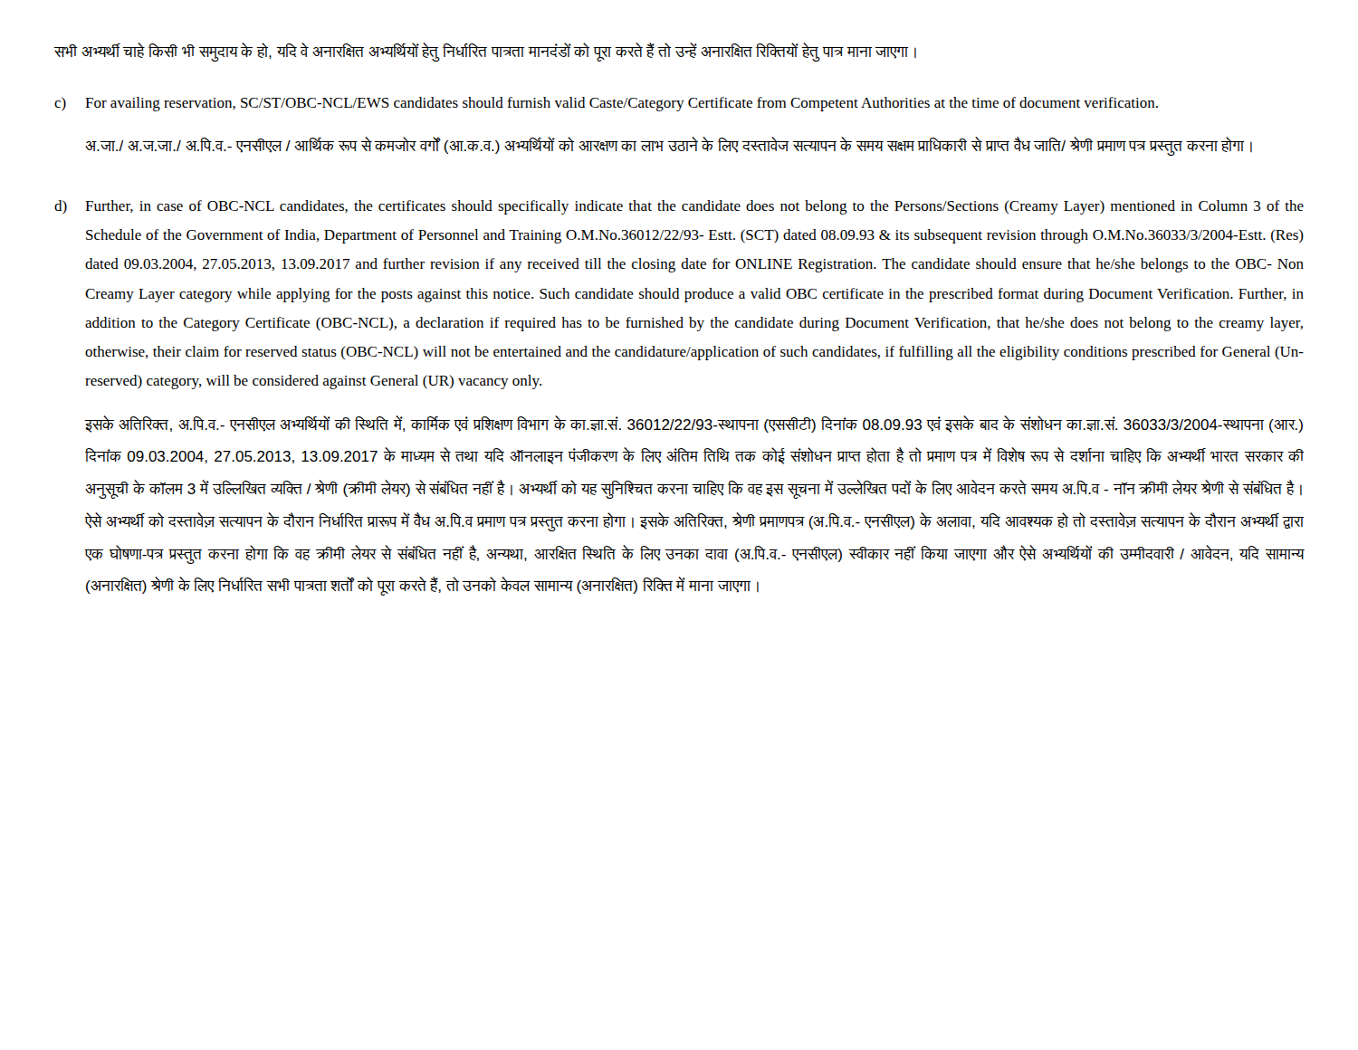सभी अभ्यर्थी चाहे किसी भी समुदाय के हो, यदि वे अनारक्षित अभ्यर्थियों हेतु निर्धारित पात्रता मानदंडों को पूरा करते हैं तो उन्हें अनारक्षित रिक्तियों हेतु पात्र माना जाएगा।
c)
For availing reservation, SC/ST/OBC-NCL/EWS candidates should furnish valid Caste/Category Certificate from Competent Authorities at the time of document verification.
अ.जा./ अ.ज.जा./ अ.पि.व.- एनसीएल / आर्थिक रूप से कमजोर वर्गों (आ.क.व.) अभ्यर्थियों को आरक्षण का लाभ उठाने के लिए दस्तावेज सत्यापन के समय सक्षम प्राधिकारी से प्राप्त वैध जाति/ श्रेणी प्रमाण पत्र प्रस्तुत करना होगा।
d)
Further, in case of OBC-NCL candidates, the certificates should specifically indicate that the candidate does not belong to the Persons/Sections (Creamy Layer) mentioned in Column 3 of the Schedule of the Government of India, Department of Personnel and Training O.M.No.36012/22/93- Estt. (SCT) dated 08.09.93 & its subsequent revision through O.M.No.36033/3/2004-Estt. (Res) dated 09.03.2004, 27.05.2013, 13.09.2017 and further revision if any received till the closing date for ONLINE Registration. The candidate should ensure that he/she belongs to the OBC- Non Creamy Layer category while applying for the posts against this notice. Such candidate should produce a valid OBC certificate in the prescribed format during Document Verification. Further, in addition to the Category Certificate (OBC-NCL), a declaration if required has to be furnished by the candidate during Document Verification, that he/she does not belong to the creamy layer, otherwise, their claim for reserved status (OBC-NCL) will not be entertained and the candidature/application of such candidates, if fulfilling all the eligibility conditions prescribed for General (Un- reserved) category, will be considered against General (UR) vacancy only.
इसके अतिरिक्त, अ.पि.व.- एनसीएल अभ्यर्थियों की स्थिति में, कार्मिक एवं प्रशिक्षण विभाग के का.ज्ञा.सं. 36012/22/93-स्थापना (एससीटी) दिनांक 08.09.93 एवं इसके बाद के संशोधन का.ज्ञा.सं. 36033/3/2004-स्थापना (आर.) दिनांक 09.03.2004, 27.05.2013, 13.09.2017 के माध्यम से तथा यदि ऑनलाइन पंजीकरण के लिए अंतिम तिथि तक कोई संशोधन प्राप्त होता है तो प्रमाण पत्र में विशेष रूप से दर्शाना चाहिए कि अभ्यर्थी भारत सरकार की अनुसूची के कॉलम 3 में उल्लिखित व्यक्ति / श्रेणी (क्रीमी लेयर) से संबंधित नहीं है। अभ्यर्थी को यह सुनिश्चित करना चाहिए कि वह इस सूचना में उल्लेखित पदों के लिए आवेदन करते समय अ.पि.व - नॉन क्रीमी लेयर श्रेणी से संबंधित है। ऐसे अभ्यर्थी को दस्तावेज़ सत्यापन के दौरान निर्धारित प्रारूप में वैध अ.पि.व प्रमाण पत्र प्रस्तुत करना होगा। इसके अतिरिक्त, श्रेणी प्रमाणपत्र (अ.पि.व.- एनसीएल) के अलावा, यदि आवश्यक हो तो दस्तावेज़ सत्यापन के दौरान अभ्यर्थी द्वारा एक घोषणा-पत्र प्रस्तुत करना होगा कि वह क्रीमी लेयर से संबंधित नहीं है, अन्यथा, आरक्षित स्थिति के लिए उनका दावा (अ.पि.व.- एनसीएल) स्वीकार नहीं किया जाएगा और ऐसे अभ्यर्थियों की उम्मीदवारी / आवेदन, यदि सामान्य (अनारक्षित) श्रेणी के लिए निर्धारित सभी पात्रता शर्तों को पूरा करते हैं, तो उनको केवल सामान्य (अनारक्षित) रिक्ति में माना जाएगा।